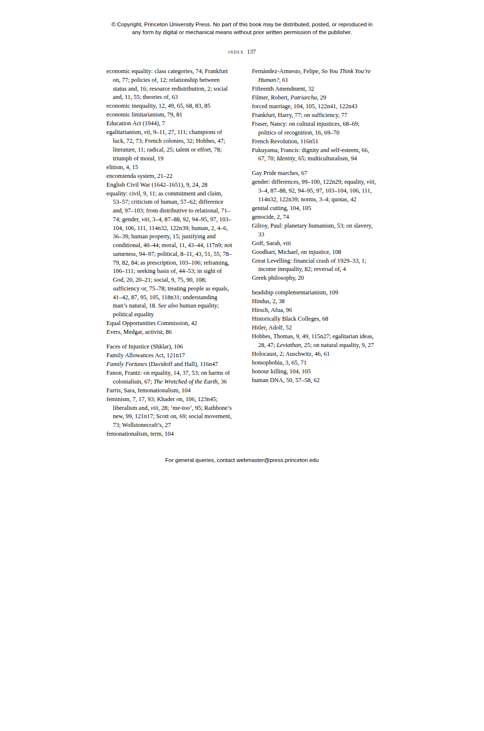© Copyright, Princeton University Press. No part of this book may be distributed, posted, or reproduced in any form by digital or mechanical means without prior written permission of the publisher.
index137
economic equality: class categories, 74; Frankfurt on, 77; policies of, 12; relationship between status and, 16; resource redistribution, 2; social and, 11, 55; theories of, 63
economic inequality, 12, 49, 65, 68, 83, 85
economic limitarianism, 79, 81
Education Act (1944), 7
egalitarianism, vii, 9–11, 27, 111; champions of luck, 72, 73; French colonies, 32; Hobbes, 47; literature, 11; radical, 25; talent or effort, 78; triumph of moral, 19
elitism, 4, 15
encomienda system, 21–22
English Civil War (1642–1651), 9, 24, 28
equality: civil, 9, 11; as commitment and claim, 53–57; criticism of human, 57–62; difference and, 97–103; from distributive to relational, 71–74; gender, viii, 3–4, 87–88, 92, 94–95, 97, 103–104, 106, 111, 114n32, 122n39; human, 2, 4–6, 36–39; human property, 15; justifying and conditional, 40–44; moral, 11, 43–44, 117n9; not sameness, 94–97; political, 8–11, 43, 51, 55, 78–79, 82, 84; as prescription, 103–106; reframing, 106–111; seeking basis of, 44–53; in sight of God, 20, 20–21; social, 9, 75, 90, 108; sufficiency or, 75–78; treating people as equals, 41–42, 87, 95, 105, 118n31; understanding man’s natural, 18. See also human equality; political equality
Equal Opportunities Commission, 42
Evers, Medgar, activist, 86
Faces of Injustice (Shklar), 106
Family Allowances Act, 121n17
Family Fortunes (Davidoff and Hall), 116n47
Fanon, Frantz: on equality, 14, 37, 53; on harms of colonialism, 67; The Wretched of the Earth, 36
Farris, Sara, femonationalism, 104
feminism, 7, 17, 93; Khader on, 106, 123n45; liberalism and, viii, 28; ‘me-too’, 95; Rathbone’s new, 99, 121n17; Scott on, 69; social movement, 73; Wollstonecraft’s, 27
femonationalism, term, 104
Fernández-Armesto, Felipe, So You Think You’re Human?, 61
Fifteenth Amendment, 32
Filmer, Robert, Patriarcha, 29
forced marriage, 104, 105, 122n41, 122n43
Frankfurt, Harry, 77; on sufficiency, 77
Fraser, Nancy: on cultural injustices, 68–69; politics of recognition, 16, 69–70
French Revolution, 116n51
Fukuyama, Francis: dignity and self-esteem, 66, 67, 70; Identity, 65; multiculturalism, 94
Gay Pride marches, 67
gender: differences, 99–100, 122n29; equality, viii, 3–4, 87–88, 92, 94–95, 97, 103–104, 106, 111, 114n32, 122n39; norms, 3–4; quotas, 42
genital cutting, 104, 105
genocide, 2, 74
Gilroy, Paul: planetary humanism, 53; on slavery, 33
Goff, Sarah, viii
Goodhart, Michael, on injustice, 108
Great Levelling: financial crash of 1929–33, 1; income inequality, 82; reversal of, 4
Greek philosophy, 20
headship complementarianism, 109
Hindus, 2, 38
Hirsch, Afua, 96
Historically Black Colleges, 68
Hitler, Adolf, 52
Hobbes, Thomas, 9, 49, 115n27; egalitarian ideas, 28, 47; Leviathan, 25; on natural equality, 9, 27
Holocaust, 2; Auschwitz, 46, 61
homophobia, 3, 65, 71
honour killing, 104, 105
human DNA, 50, 57–58, 62
For general queries, contact webmaster@press.princeton.edu